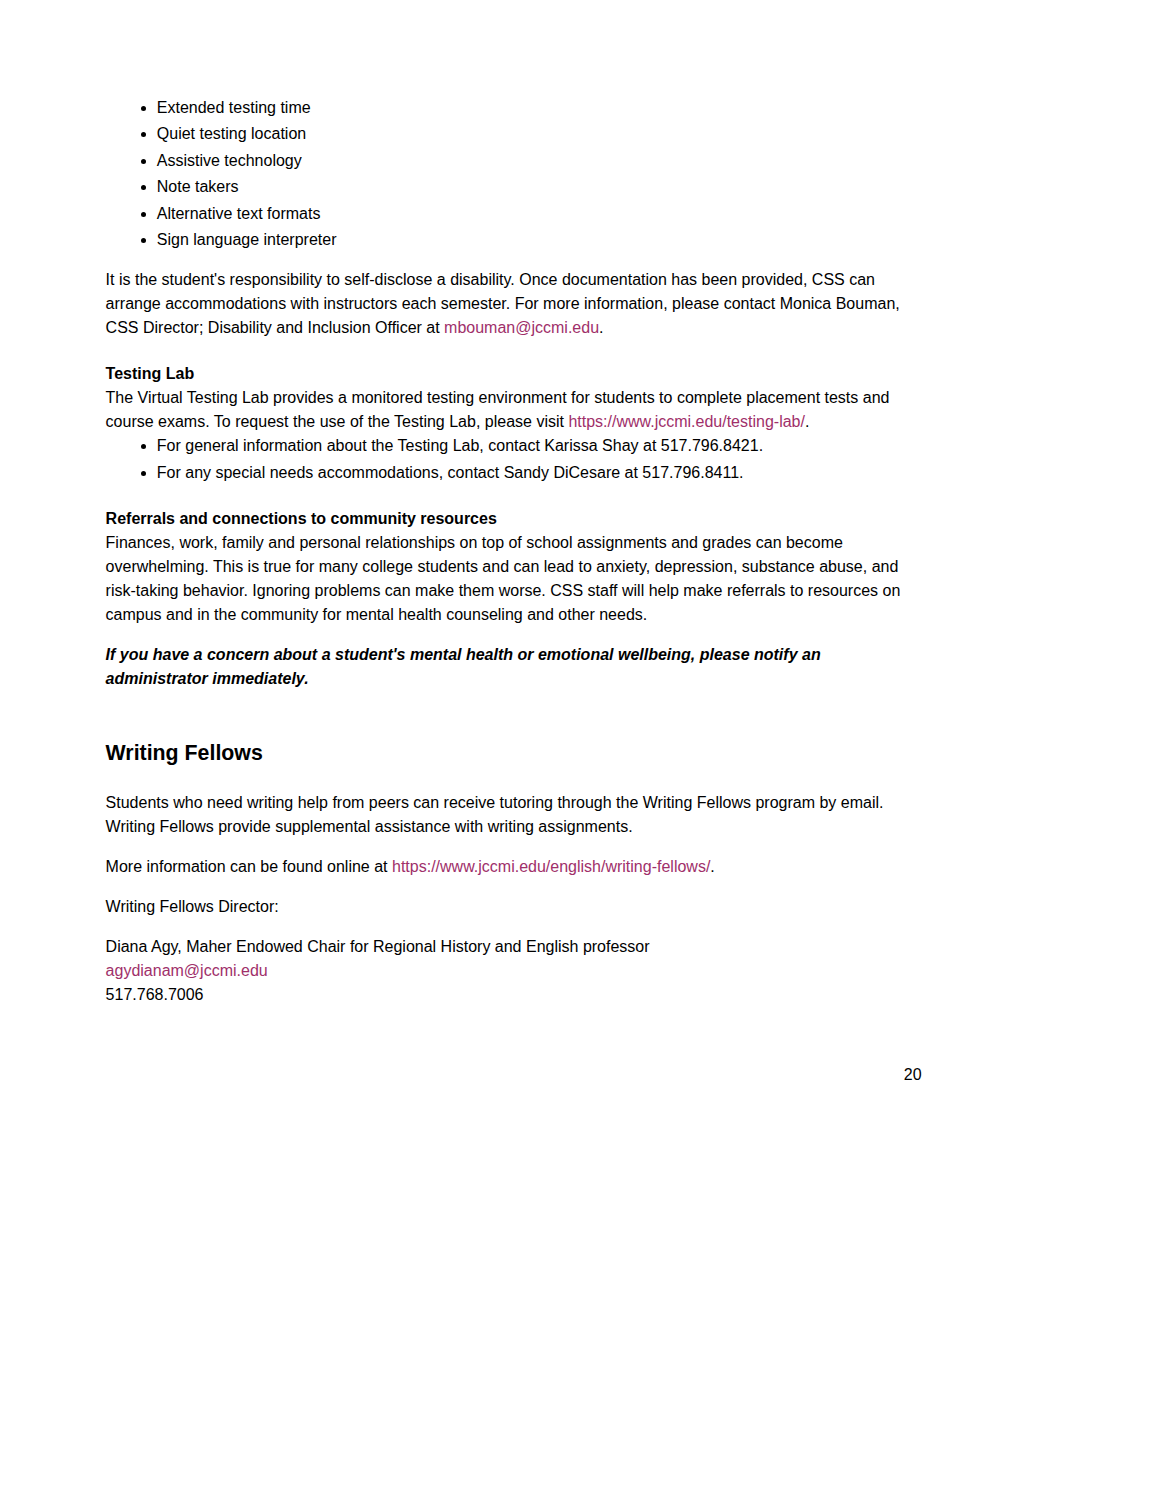Extended testing time
Quiet testing location
Assistive technology
Note takers
Alternative text formats
Sign language interpreter
It is the student's responsibility to self-disclose a disability. Once documentation has been provided, CSS can arrange accommodations with instructors each semester. For more information, please contact Monica Bouman, CSS Director; Disability and Inclusion Officer at mbouman@jccmi.edu.
Testing Lab
The Virtual Testing Lab provides a monitored testing environment for students to complete placement tests and course exams. To request the use of the Testing Lab, please visit https://www.jccmi.edu/testing-lab/.
For general information about the Testing Lab, contact Karissa Shay at 517.796.8421.
For any special needs accommodations, contact Sandy DiCesare at 517.796.8411.
Referrals and connections to community resources
Finances, work, family and personal relationships on top of school assignments and grades can become overwhelming. This is true for many college students and can lead to anxiety, depression, substance abuse, and risk-taking behavior. Ignoring problems can make them worse. CSS staff will help make referrals to resources on campus and in the community for mental health counseling and other needs.
If you have a concern about a student's mental health or emotional wellbeing, please notify an administrator immediately.
Writing Fellows
Students who need writing help from peers can receive tutoring through the Writing Fellows program by email. Writing Fellows provide supplemental assistance with writing assignments.
More information can be found online at https://www.jccmi.edu/english/writing-fellows/.
Writing Fellows Director:
Diana Agy, Maher Endowed Chair for Regional History and English professor
agydianam@jccmi.edu
517.768.7006
20